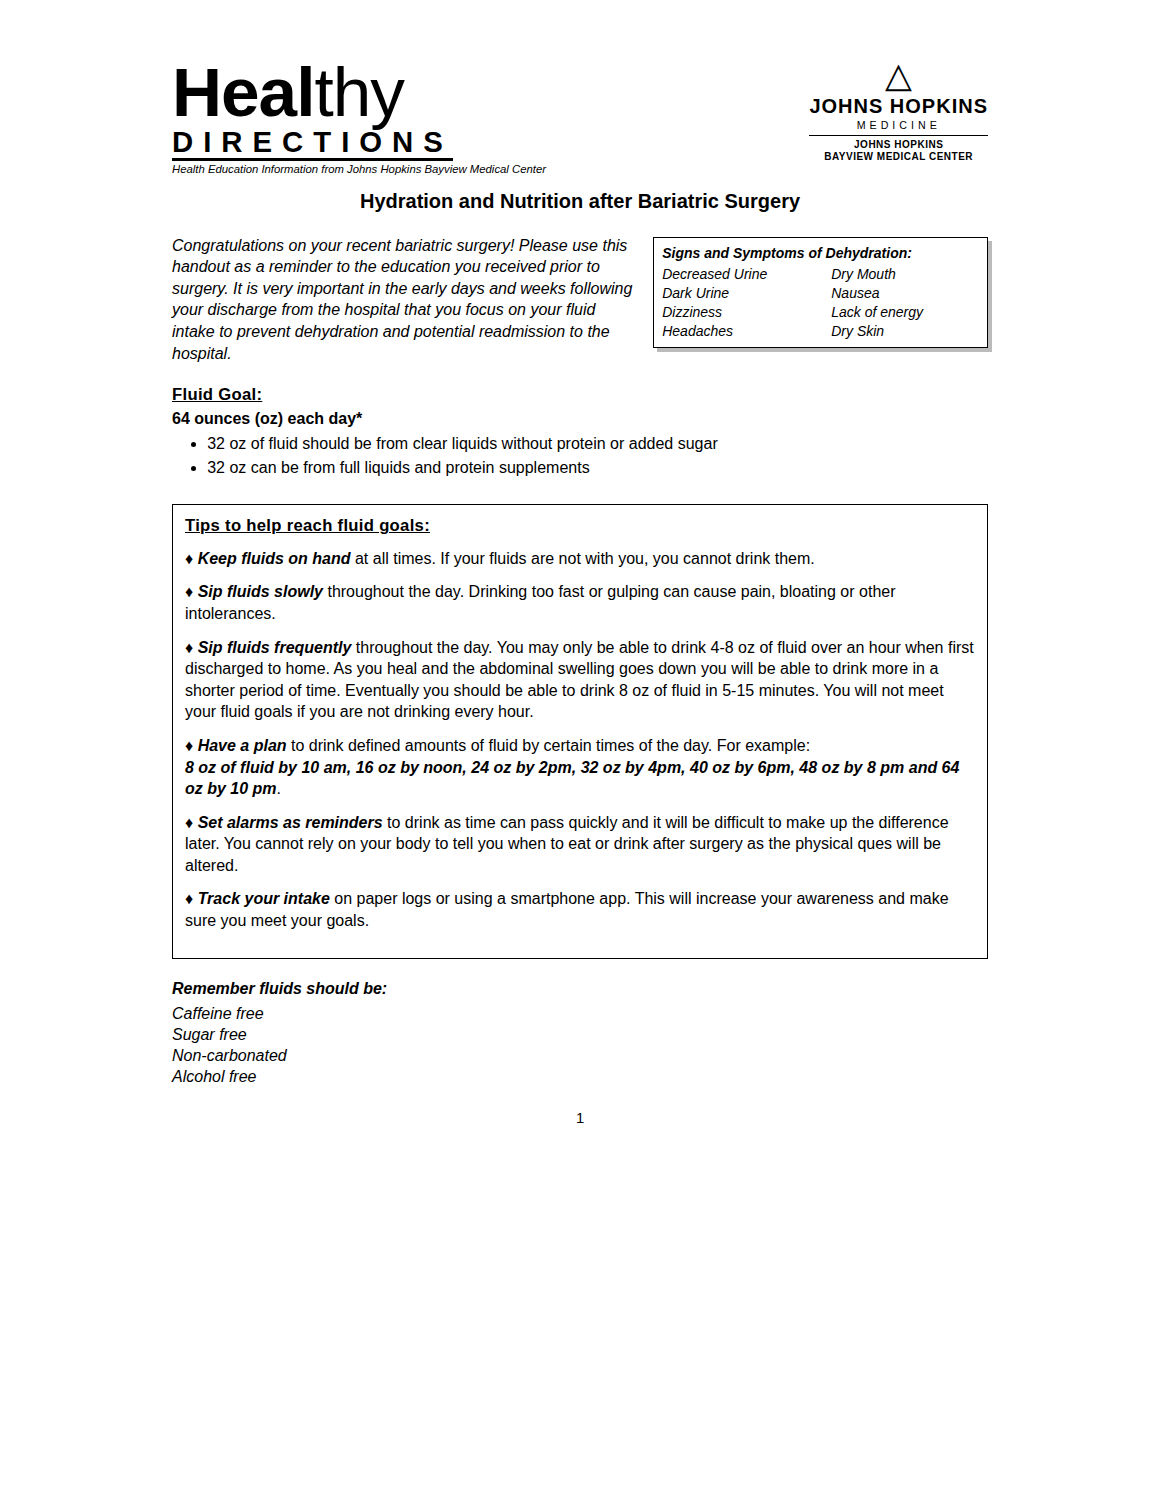Healthy
DIRECTIONS
Health Education Information from Johns Hopkins Bayview Medical Center
△
JOHNS HOPKINS
MEDICINE
JOHNS HOPKINS
BAYVIEW MEDICAL CENTER
Hydration and Nutrition after Bariatric Surgery
Signs and Symptoms of Dehydration:
| Decreased Urine | Dry Mouth |
| Dark Urine | Nausea |
| Dizziness | Lack of energy |
| Headaches | Dry Skin |
Congratulations on your recent bariatric surgery! Please use this handout as a reminder to the education you received prior to surgery. It is very important in the early days and weeks following your discharge from the hospital that you focus on your fluid intake to prevent dehydration and potential readmission to the hospital.
Fluid Goal:
64 ounces (oz) each day*
32 oz of fluid should be from clear liquids without protein or added sugar
32 oz can be from full liquids and protein supplements
Tips to help reach fluid goals:
♦ Keep fluids on hand at all times. If your fluids are not with you, you cannot drink them.
♦ Sip fluids slowly throughout the day. Drinking too fast or gulping can cause pain, bloating or other intolerances.
♦ Sip fluids frequently throughout the day. You may only be able to drink 4-8 oz of fluid over an hour when first discharged to home. As you heal and the abdominal swelling goes down you will be able to drink more in a shorter period of time. Eventually you should be able to drink 8 oz of fluid in 5-15 minutes. You will not meet your fluid goals if you are not drinking every hour.
♦ Have a plan to drink defined amounts of fluid by certain times of the day. For example:
8 oz of fluid by 10 am, 16 oz by noon, 24 oz by 2pm, 32 oz by 4pm, 40 oz by 6pm, 48 oz by 8 pm and 64 oz by 10 pm.
♦ Set alarms as reminders to drink as time can pass quickly and it will be difficult to make up the difference later. You cannot rely on your body to tell you when to eat or drink after surgery as the physical ques will be altered.
♦ Track your intake on paper logs or using a smartphone app. This will increase your awareness and make sure you meet your goals.
Remember fluids should be:
Caffeine free
Sugar free
Non-carbonated
Alcohol free
1